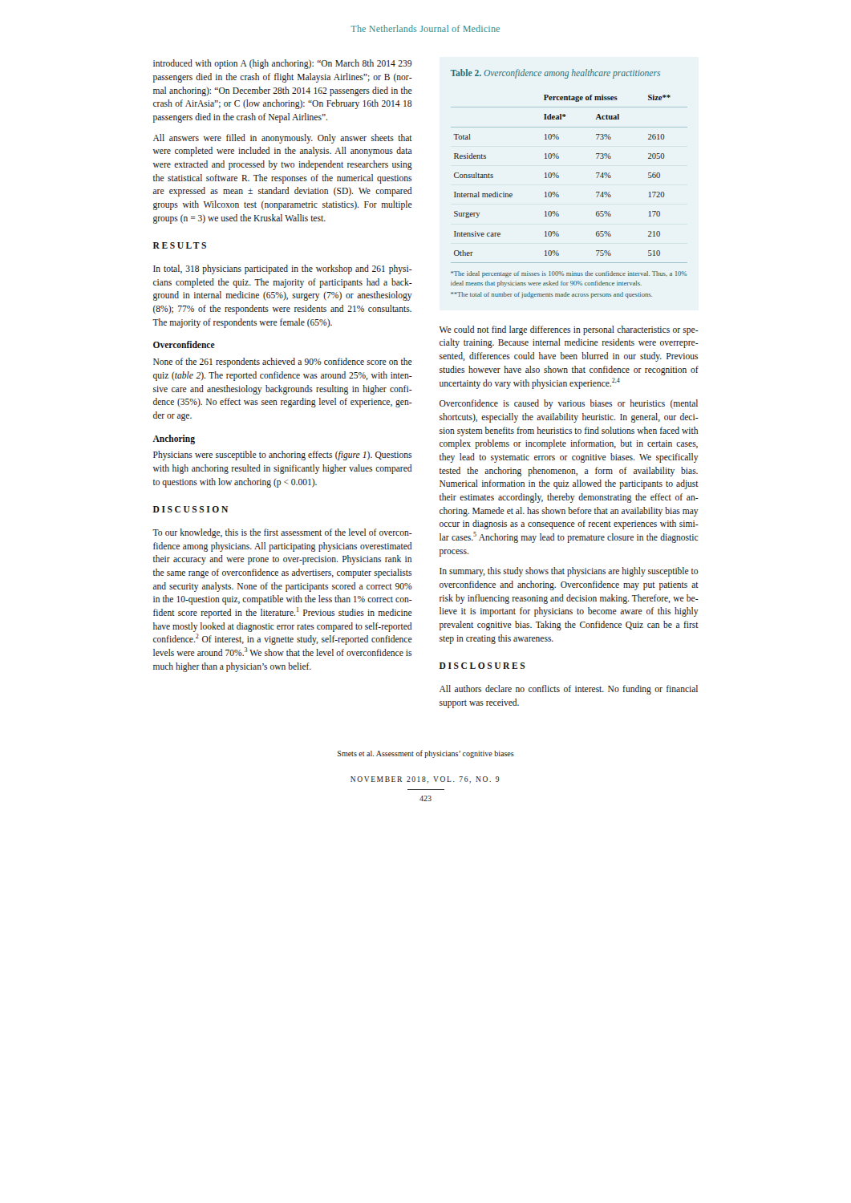The Netherlands Journal of Medicine
introduced with option A (high anchoring): “On March 8th 2014 239 passengers died in the crash of flight Malaysia Airlines”; or B (normal anchoring): “On December 28th 2014 162 passengers died in the crash of AirAsia”; or C (low anchoring): “On February 16th 2014 18 passengers died in the crash of Nepal Airlines”.
All answers were filled in anonymously. Only answer sheets that were completed were included in the analysis. All anonymous data were extracted and processed by two independent researchers using the statistical software R. The responses of the numerical questions are expressed as mean ± standard deviation (SD). We compared groups with Wilcoxon test (nonparametric statistics). For multiple groups (n = 3) we used the Kruskal Wallis test.
Results
In total, 318 physicians participated in the workshop and 261 physicians completed the quiz. The majority of participants had a background in internal medicine (65%), surgery (7%) or anesthesiology (8%); 77% of the respondents were residents and 21% consultants. The majority of respondents were female (65%).
Overconfidence
None of the 261 respondents achieved a 90% confidence score on the quiz (table 2). The reported confidence was around 25%, with intensive care and anesthesiology backgrounds resulting in higher confidence (35%). No effect was seen regarding level of experience, gender or age.
Anchoring
Physicians were susceptible to anchoring effects (figure 1). Questions with high anchoring resulted in significantly higher values compared to questions with low anchoring (p < 0.001).
Discussion
To our knowledge, this is the first assessment of the level of overconfidence among physicians. All participating physicians overestimated their accuracy and were prone to over-precision. Physicians rank in the same range of overconfidence as advertisers, computer specialists and security analysts. None of the participants scored a correct 90% in the 10-question quiz, compatible with the less than 1% correct confident score reported in the literature.1 Previous studies in medicine have mostly looked at diagnostic error rates compared to self-reported confidence.2 Of interest, in a vignette study, self-reported confidence levels were around 70%.3 We show that the level of overconfidence is much higher than a physician’s own belief.
Table 2. Overconfidence among healthcare practitioners
| | Percentage of misses | Size** |
| --- | --- | --- |
| | Ideal* | Actual | |
| Total | 10% | 73% | 2610 |
| Residents | 10% | 73% | 2050 |
| Consultants | 10% | 74% | 560 |
| Internal medicine | 10% | 74% | 1720 |
| Surgery | 10% | 65% | 170 |
| Intensive care | 10% | 65% | 210 |
| Other | 10% | 75% | 510 |
*The ideal percentage of misses is 100% minus the confidence interval. Thus, a 10% ideal means that physicians were asked for 90% confidence intervals.
**The total of number of judgements made across persons and questions.
We could not find large differences in personal characteristics or specialty training. Because internal medicine residents were overrepresented, differences could have been blurred in our study. Previous studies however have also shown that confidence or recognition of uncertainty do vary with physician experience.2,4
Overconfidence is caused by various biases or heuristics (mental shortcuts), especially the availability heuristic. In general, our decision system benefits from heuristics to find solutions when faced with complex problems or incomplete information, but in certain cases, they lead to systematic errors or cognitive biases. We specifically tested the anchoring phenomenon, a form of availability bias. Numerical information in the quiz allowed the participants to adjust their estimates accordingly, thereby demonstrating the effect of anchoring. Mamede et al. has shown before that an availability bias may occur in diagnosis as a consequence of recent experiences with similar cases.5 Anchoring may lead to premature closure in the diagnostic process.
In summary, this study shows that physicians are highly susceptible to overconfidence and anchoring. Overconfidence may put patients at risk by influencing reasoning and decision making. Therefore, we believe it is important for physicians to become aware of this highly prevalent cognitive bias. Taking the Confidence Quiz can be a first step in creating this awareness.
Disclosures
All authors declare no conflicts of interest. No funding or financial support was received.
Smets et al. Assessment of physicians’ cognitive biases
NOVEMBER 2018, VOL. 76, NO. 9
423